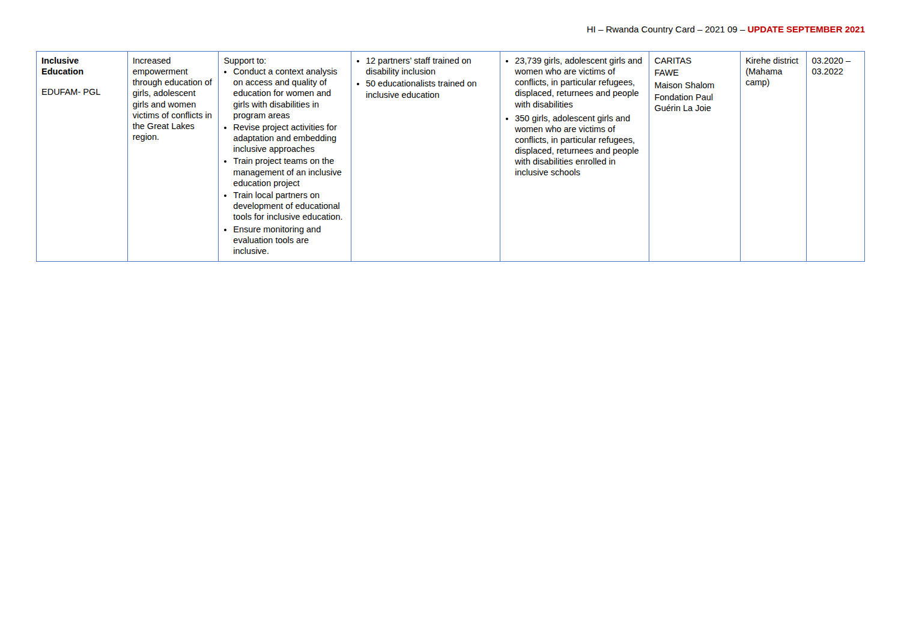HI – Rwanda Country Card – 2021 09 – UPDATE SEPTEMBER 2021
| Inclusive Education EDUFAM- PGL | Increased empowerment through education of girls, adolescent girls and women victims of conflicts in the Great Lakes region. | Support to: Conduct a context analysis on access and quality of education for women and girls with disabilities in program areas Revise project activities for adaptation and embedding inclusive approaches Train project teams on the management of an inclusive education project Train local partners on development of educational tools for inclusive education. Ensure monitoring and evaluation tools are inclusive. | 12 partners’ staff trained on disability inclusion 50 educationalists trained on inclusive education | 23,739 girls, adolescent girls and women who are victims of conflicts, in particular refugees, displaced, returnees and people with disabilities 350 girls, adolescent girls and women who are victims of conflicts, in particular refugees, displaced, returnees and people with disabilities enrolled in inclusive schools | CARITAS FAWE Maison Shalom Fondation Paul Guérin La Joie | Kirehe district (Mahama camp) | 03.2020 – 03.2022 |